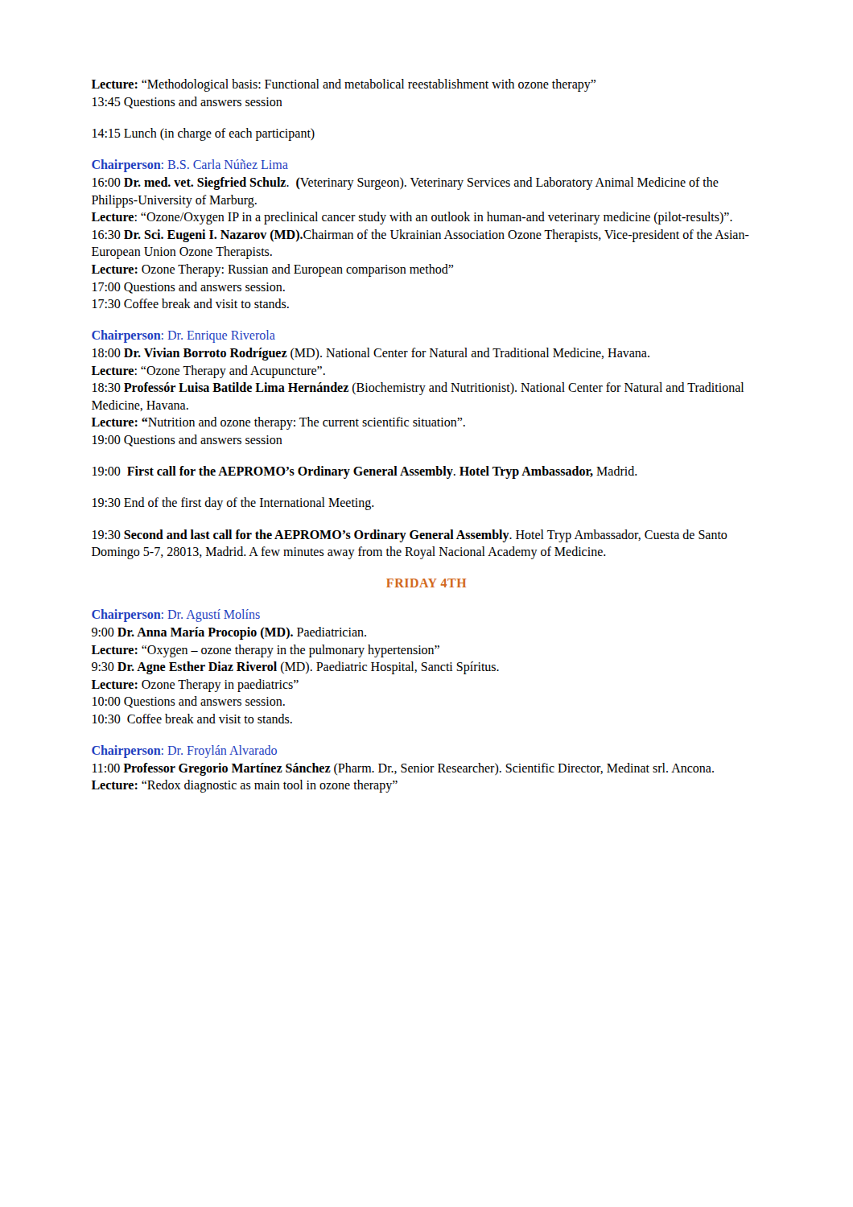Lecture: “Methodological basis: Functional and metabolical reestablishment with ozone therapy”
13:45 Questions and answers session
14:15 Lunch (in charge of each participant)
Chairperson: B.S. Carla Núñez Lima
16:00 Dr. med. vet. Siegfried Schulz. (Veterinary Surgeon). Veterinary Services and Laboratory Animal Medicine of the Philipps-University of Marburg.
Lecture: “Ozone/Oxygen IP in a preclinical cancer study with an outlook in human-and veterinary medicine (pilot-results)”.
16:30 Dr. Sci. Eugeni I. Nazarov (MD). Chairman of the Ukrainian Association Ozone Therapists, Vice-president of the Asian-European Union Ozone Therapists.
Lecture: Ozone Therapy: Russian and European comparison method”
17:00 Questions and answers session.
17:30 Coffee break and visit to stands.
Chairperson: Dr. Enrique Riverola
18:00 Dr. Vivian Borroto Rodríguez (MD). National Center for Natural and Traditional Medicine, Havana.
Lecture: “Ozone Therapy and Acupuncture”.
18:30 Professór Luisa Batilde Lima Hernández (Biochemistry and Nutritionist). National Center for Natural and Traditional Medicine, Havana.
Lecture: “Nutrition and ozone therapy: The current scientific situation”.
19:00 Questions and answers session
19:00 First call for the AEPROMO’s Ordinary General Assembly. Hotel Tryp Ambassador, Madrid.
19:30 End of the first day of the International Meeting.
19:30 Second and last call for the AEPROMO’s Ordinary General Assembly. Hotel Tryp Ambassador, Cuesta de Santo Domingo 5-7, 28013, Madrid. A few minutes away from the Royal Nacional Academy of Medicine.
FRIDAY 4TH
Chairperson: Dr. Agustí Molíns
9:00 Dr. Anna María Procopio (MD). Paediatrician.
Lecture: “Oxygen – ozone therapy in the pulmonary hypertension”
9:30 Dr. Agne Esther Diaz Riverol (MD). Paediatric Hospital, Sancti Spíritus.
Lecture: Ozone Therapy in paediatrics”
10:00 Questions and answers session.
10:30 Coffee break and visit to stands.
Chairperson: Dr. Froylán Alvarado
11:00 Professor Gregorio Martínez Sánchez (Pharm. Dr., Senior Researcher). Scientific Director, Medinat srl. Ancona.
Lecture: “Redox diagnostic as main tool in ozone therapy”